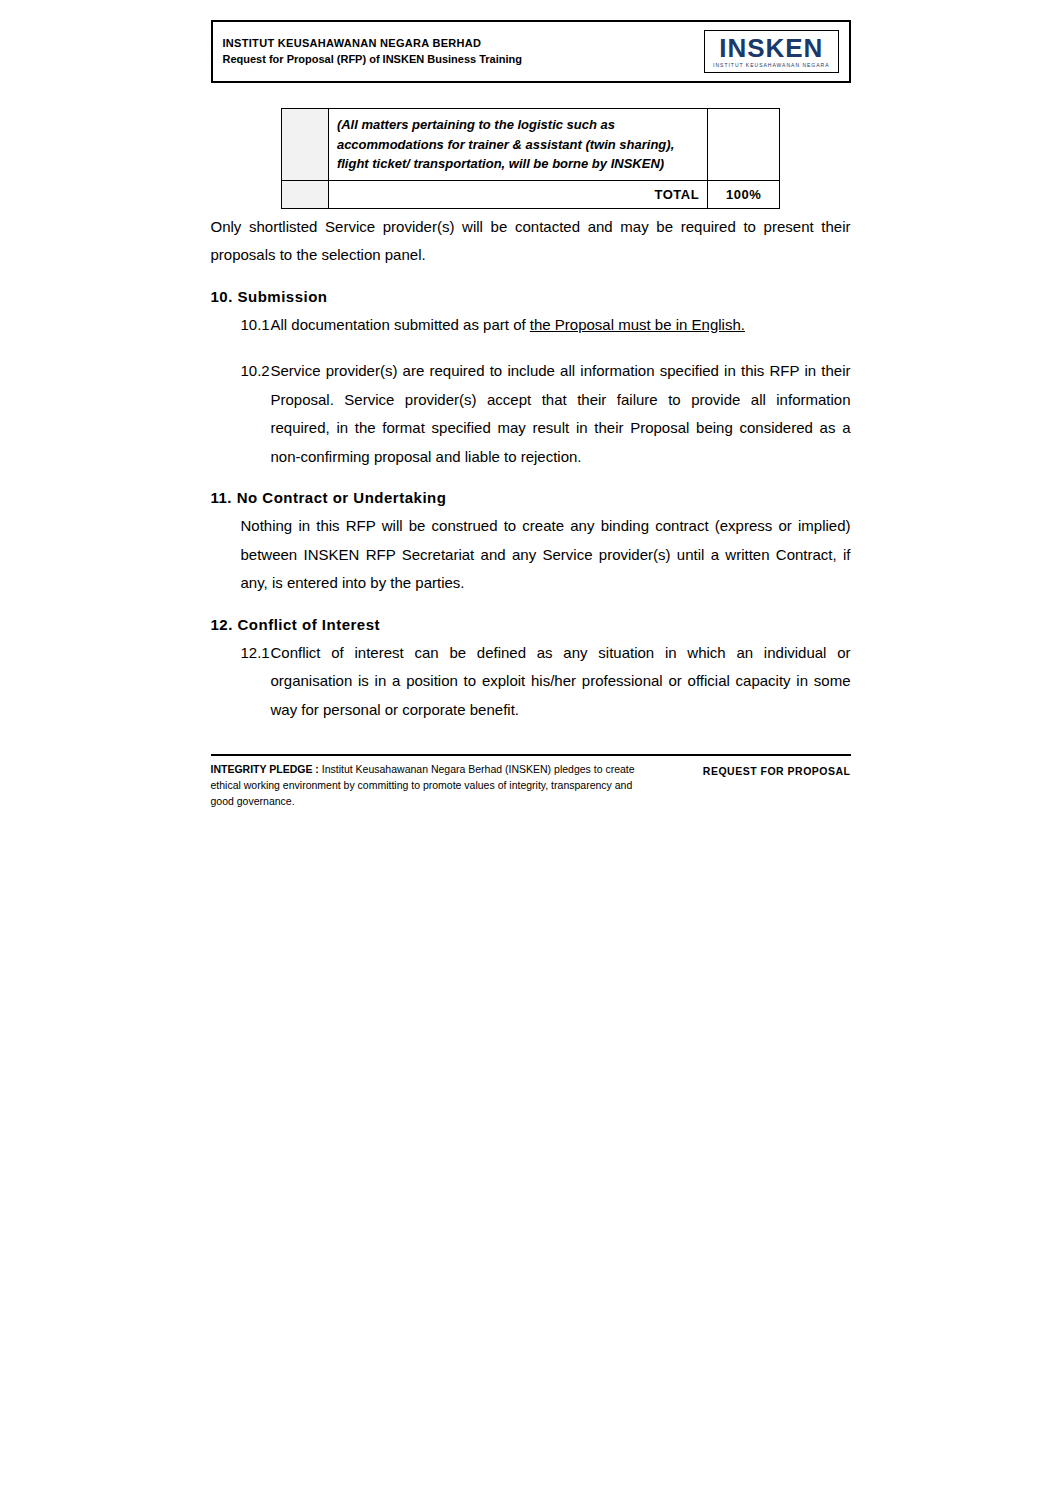INSTITUT KEUSAHAWANAN NEGARA BERHAD
Request for Proposal (RFP) of INSKEN Business Training
INSKEN
INSTITUT KEUSAHAWANAN NEGARA
| | (All matters pertaining to the logistic such as accommodations for trainer & assistant (twin sharing), flight ticket/ transportation, will be borne by INSKEN) | |
| | TOTAL | 100% |
Only shortlisted Service provider(s) will be contacted and may be required to present their proposals to the selection panel.
10. Submission
10.1
All documentation submitted as part of the Proposal must be in English.
10.2
Service provider(s) are required to include all information specified in this RFP in their Proposal. Service provider(s) accept that their failure to provide all information required, in the format specified may result in their Proposal being considered as a non-confirming proposal and liable to rejection.
11. No Contract or Undertaking
Nothing in this RFP will be construed to create any binding contract (express or implied) between INSKEN RFP Secretariat and any Service provider(s) until a written Contract, if any, is entered into by the parties.
12. Conflict of Interest
12.1
Conflict of interest can be defined as any situation in which an individual or organisation is in a position to exploit his/her professional or official capacity in some way for personal or corporate benefit.
INTEGRITY PLEDGE : Institut Keusahawanan Negara Berhad (INSKEN) pledges to create ethical working environment by committing to promote values of integrity, transparency and good governance.
REQUEST FOR PROPOSAL